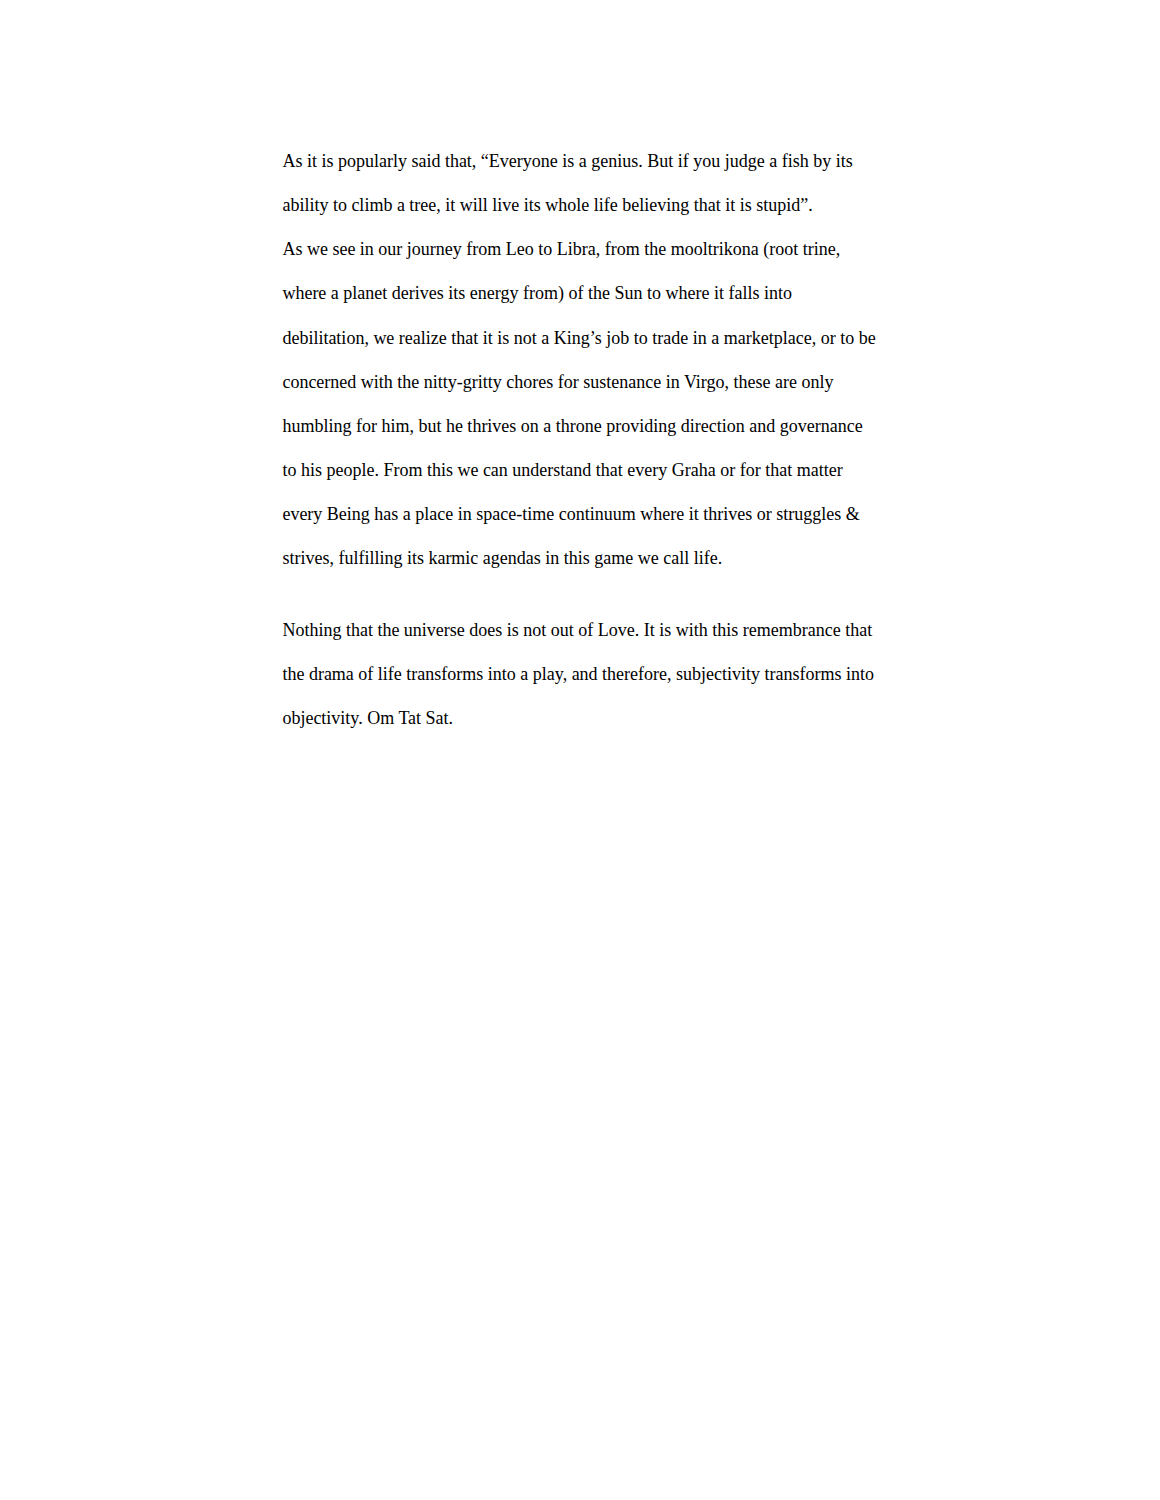As it is popularly said that, “Everyone is a genius. But if you judge a fish by its ability to climb a tree, it will live its whole life believing that it is stupid”.
As we see in our journey from Leo to Libra, from the mooltrikona (root trine, where a planet derives its energy from) of the Sun to where it falls into debilitation, we realize that it is not a King’s job to trade in a marketplace, or to be concerned with the nitty-gritty chores for sustenance in Virgo, these are only humbling for him, but he thrives on a throne providing direction and governance to his people. From this we can understand that every Graha or for that matter every Being has a place in space-time continuum where it thrives or struggles & strives, fulfilling its karmic agendas in this game we call life.
Nothing that the universe does is not out of Love. It is with this remembrance that the drama of life transforms into a play, and therefore, subjectivity transforms into objectivity. Om Tat Sat.